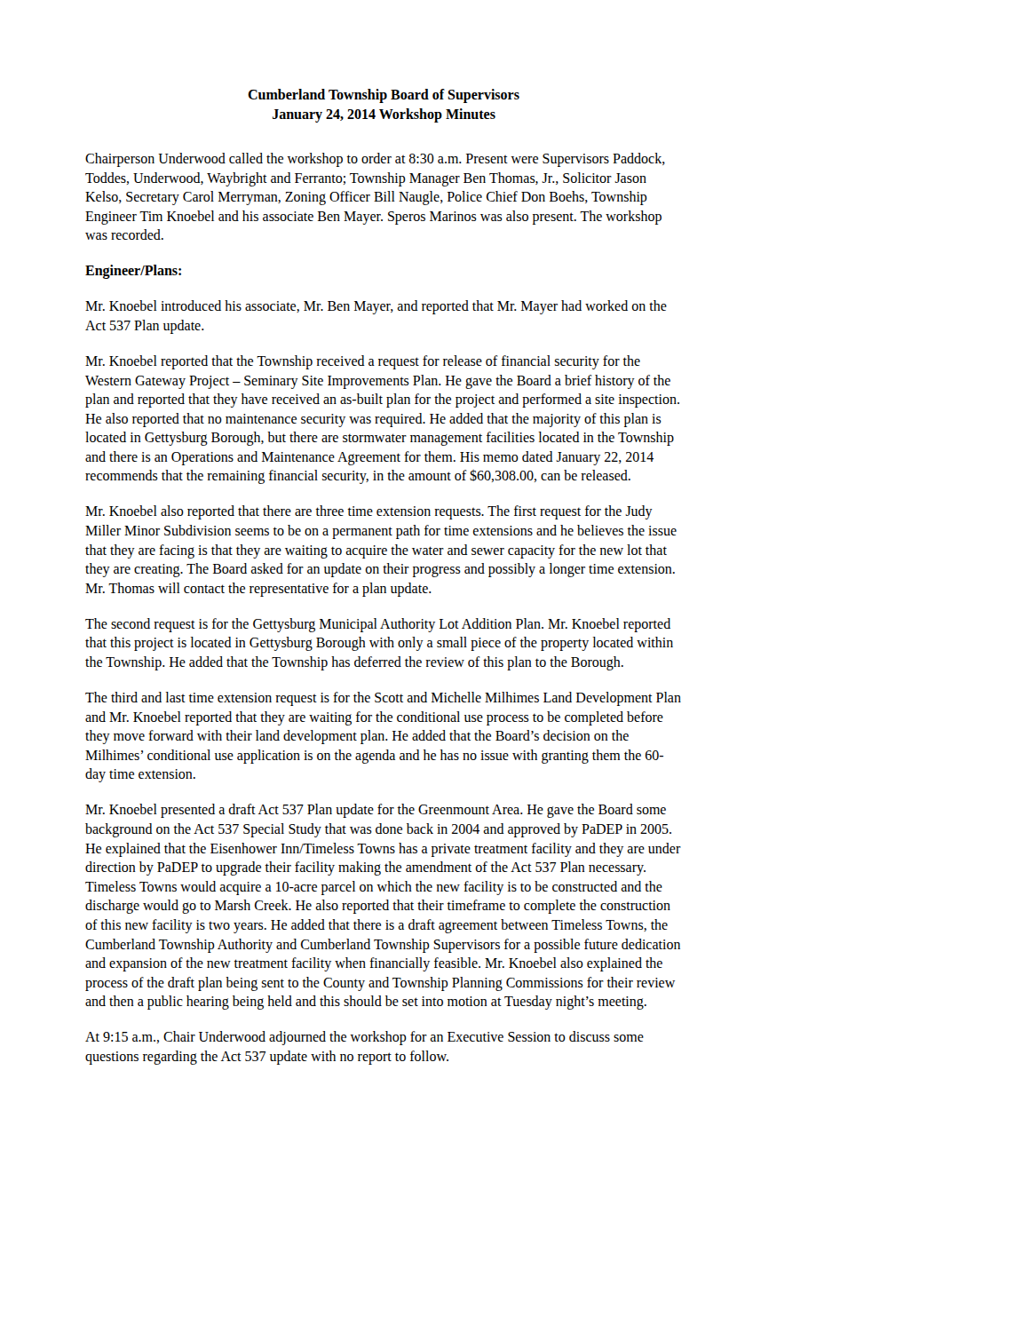Cumberland Township Board of Supervisors January 24, 2014 Workshop Minutes
Chairperson Underwood called the workshop to order at 8:30 a.m. Present were Supervisors Paddock, Toddes, Underwood, Waybright and Ferranto; Township Manager Ben Thomas, Jr., Solicitor Jason Kelso, Secretary Carol Merryman, Zoning Officer Bill Naugle, Police Chief Don Boehs, Township Engineer Tim Knoebel and his associate Ben Mayer. Speros Marinos was also present. The workshop was recorded.
Engineer/Plans:
Mr. Knoebel introduced his associate, Mr. Ben Mayer, and reported that Mr. Mayer had worked on the Act 537 Plan update.
Mr. Knoebel reported that the Township received a request for release of financial security for the Western Gateway Project – Seminary Site Improvements Plan. He gave the Board a brief history of the plan and reported that they have received an as-built plan for the project and performed a site inspection. He also reported that no maintenance security was required. He added that the majority of this plan is located in Gettysburg Borough, but there are stormwater management facilities located in the Township and there is an Operations and Maintenance Agreement for them. His memo dated January 22, 2014 recommends that the remaining financial security, in the amount of $60,308.00, can be released.
Mr. Knoebel also reported that there are three time extension requests. The first request for the Judy Miller Minor Subdivision seems to be on a permanent path for time extensions and he believes the issue that they are facing is that they are waiting to acquire the water and sewer capacity for the new lot that they are creating. The Board asked for an update on their progress and possibly a longer time extension. Mr. Thomas will contact the representative for a plan update.
The second request is for the Gettysburg Municipal Authority Lot Addition Plan. Mr. Knoebel reported that this project is located in Gettysburg Borough with only a small piece of the property located within the Township. He added that the Township has deferred the review of this plan to the Borough.
The third and last time extension request is for the Scott and Michelle Milhimes Land Development Plan and Mr. Knoebel reported that they are waiting for the conditional use process to be completed before they move forward with their land development plan. He added that the Board’s decision on the Milhimes’ conditional use application is on the agenda and he has no issue with granting them the 60-day time extension.
Mr. Knoebel presented a draft Act 537 Plan update for the Greenmount Area. He gave the Board some background on the Act 537 Special Study that was done back in 2004 and approved by PaDEP in 2005. He explained that the Eisenhower Inn/Timeless Towns has a private treatment facility and they are under direction by PaDEP to upgrade their facility making the amendment of the Act 537 Plan necessary. Timeless Towns would acquire a 10-acre parcel on which the new facility is to be constructed and the discharge would go to Marsh Creek. He also reported that their timeframe to complete the construction of this new facility is two years. He added that there is a draft agreement between Timeless Towns, the Cumberland Township Authority and Cumberland Township Supervisors for a possible future dedication and expansion of the new treatment facility when financially feasible. Mr. Knoebel also explained the process of the draft plan being sent to the County and Township Planning Commissions for their review and then a public hearing being held and this should be set into motion at Tuesday night’s meeting.
At 9:15 a.m., Chair Underwood adjourned the workshop for an Executive Session to discuss some questions regarding the Act 537 update with no report to follow.